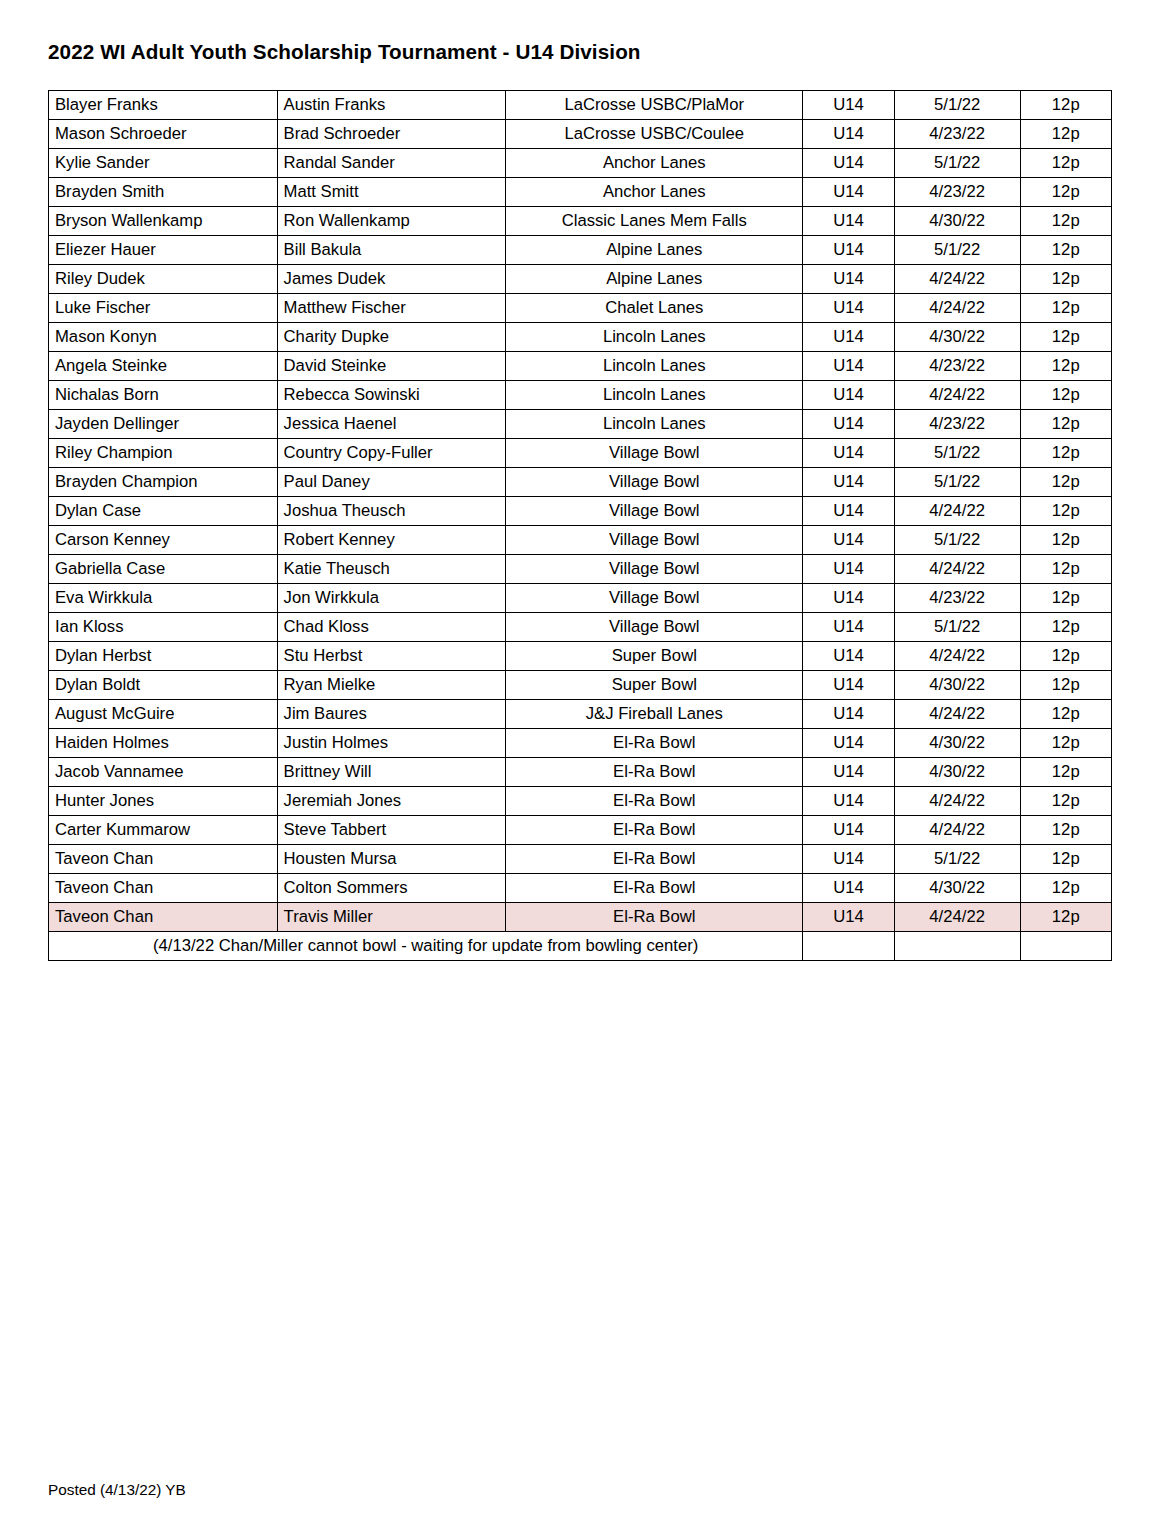2022 WI Adult Youth Scholarship Tournament - U14 Division
| Blayer Franks | Austin Franks | LaCrosse USBC/PlaMor | U14 | 5/1/22 | 12p |
| Mason Schroeder | Brad Schroeder | LaCrosse USBC/Coulee | U14 | 4/23/22 | 12p |
| Kylie Sander | Randal Sander | Anchor Lanes | U14 | 5/1/22 | 12p |
| Brayden Smith | Matt Smitt | Anchor Lanes | U14 | 4/23/22 | 12p |
| Bryson Wallenkamp | Ron Wallenkamp | Classic Lanes Mem Falls | U14 | 4/30/22 | 12p |
| Eliezer Hauer | Bill Bakula | Alpine Lanes | U14 | 5/1/22 | 12p |
| Riley Dudek | James Dudek | Alpine Lanes | U14 | 4/24/22 | 12p |
| Luke Fischer | Matthew Fischer | Chalet Lanes | U14 | 4/24/22 | 12p |
| Mason Konyn | Charity Dupke | Lincoln Lanes | U14 | 4/30/22 | 12p |
| Angela Steinke | David Steinke | Lincoln Lanes | U14 | 4/23/22 | 12p |
| Nichalas Born | Rebecca Sowinski | Lincoln Lanes | U14 | 4/24/22 | 12p |
| Jayden Dellinger | Jessica Haenel | Lincoln Lanes | U14 | 4/23/22 | 12p |
| Riley Champion | Country Copy-Fuller | Village Bowl | U14 | 5/1/22 | 12p |
| Brayden Champion | Paul Daney | Village Bowl | U14 | 5/1/22 | 12p |
| Dylan Case | Joshua Theusch | Village Bowl | U14 | 4/24/22 | 12p |
| Carson Kenney | Robert Kenney | Village Bowl | U14 | 5/1/22 | 12p |
| Gabriella Case | Katie Theusch | Village Bowl | U14 | 4/24/22 | 12p |
| Eva Wirkkula | Jon Wirkkula | Village Bowl | U14 | 4/23/22 | 12p |
| Ian Kloss | Chad Kloss | Village Bowl | U14 | 5/1/22 | 12p |
| Dylan Herbst | Stu Herbst | Super Bowl | U14 | 4/24/22 | 12p |
| Dylan Boldt | Ryan Mielke | Super Bowl | U14 | 4/30/22 | 12p |
| August McGuire | Jim Baures | J&J Fireball Lanes | U14 | 4/24/22 | 12p |
| Haiden Holmes | Justin Holmes | El-Ra Bowl | U14 | 4/30/22 | 12p |
| Jacob Vannamee | Brittney Will | El-Ra Bowl | U14 | 4/30/22 | 12p |
| Hunter Jones | Jeremiah Jones | El-Ra Bowl | U14 | 4/24/22 | 12p |
| Carter Kummarow | Steve Tabbert | El-Ra Bowl | U14 | 4/24/22 | 12p |
| Taveon Chan | Housten Mursa | El-Ra Bowl | U14 | 5/1/22 | 12p |
| Taveon Chan | Colton Sommers | El-Ra Bowl | U14 | 4/30/22 | 12p |
| Taveon Chan | Travis Miller | El-Ra Bowl | U14 | 4/24/22 | 12p |
| (4/13/22 Chan/Miller cannot bowl - waiting for update from bowling center) | | | |
Posted (4/13/22) YB